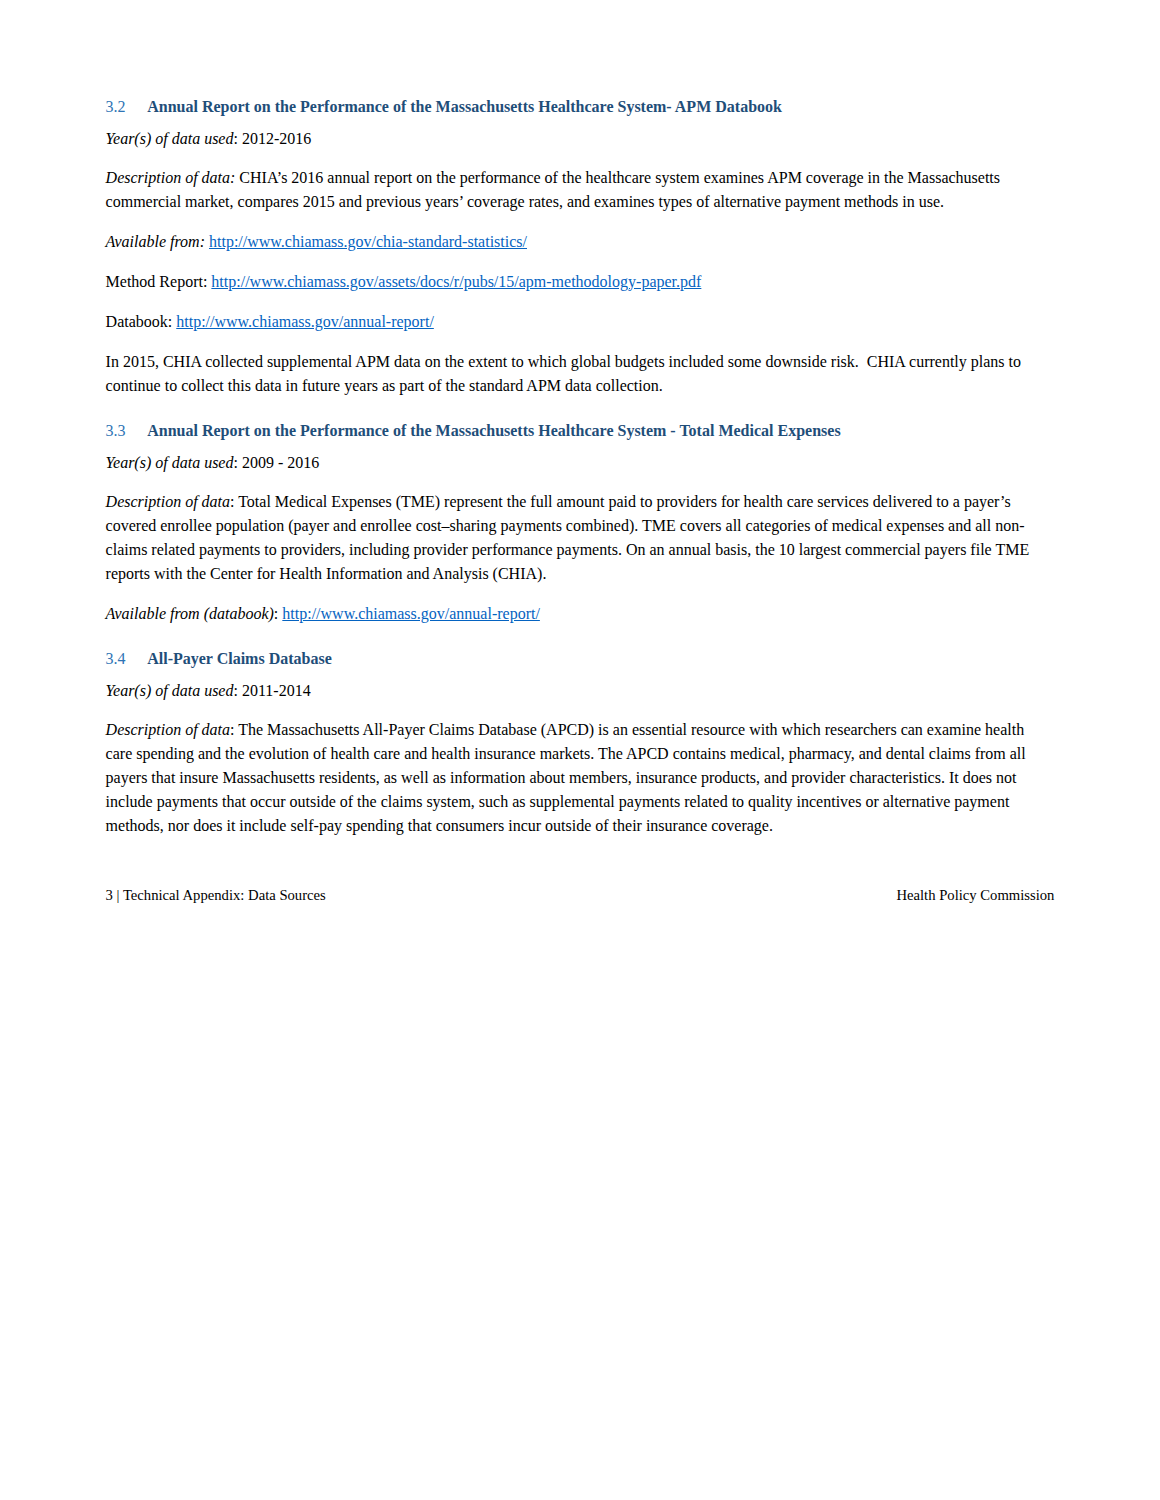3.2 Annual Report on the Performance of the Massachusetts Healthcare System- APM Databook
Year(s) of data used: 2012-2016
Description of data: CHIA’s 2016 annual report on the performance of the healthcare system examines APM coverage in the Massachusetts commercial market, compares 2015 and previous years’ coverage rates, and examines types of alternative payment methods in use.
Available from: http://www.chiamass.gov/chia-standard-statistics/
Method Report: http://www.chiamass.gov/assets/docs/r/pubs/15/apm-methodology-paper.pdf
Databook: http://www.chiamass.gov/annual-report/
In 2015, CHIA collected supplemental APM data on the extent to which global budgets included some downside risk. CHIA currently plans to continue to collect this data in future years as part of the standard APM data collection.
3.3 Annual Report on the Performance of the Massachusetts Healthcare System - Total Medical Expenses
Year(s) of data used: 2009 - 2016
Description of data: Total Medical Expenses (TME) represent the full amount paid to providers for health care services delivered to a payer’s covered enrollee population (payer and enrollee cost–sharing payments combined). TME covers all categories of medical expenses and all non-claims related payments to providers, including provider performance payments. On an annual basis, the 10 largest commercial payers file TME reports with the Center for Health Information and Analysis (CHIA).
Available from (databook): http://www.chiamass.gov/annual-report/
3.4 All-Payer Claims Database
Year(s) of data used: 2011-2014
Description of data: The Massachusetts All-Payer Claims Database (APCD) is an essential resource with which researchers can examine health care spending and the evolution of health care and health insurance markets. The APCD contains medical, pharmacy, and dental claims from all payers that insure Massachusetts residents, as well as information about members, insurance products, and provider characteristics. It does not include payments that occur outside of the claims system, such as supplemental payments related to quality incentives or alternative payment methods, nor does it include self-pay spending that consumers incur outside of their insurance coverage.
3 | Technical Appendix: Data Sources
Health Policy Commission